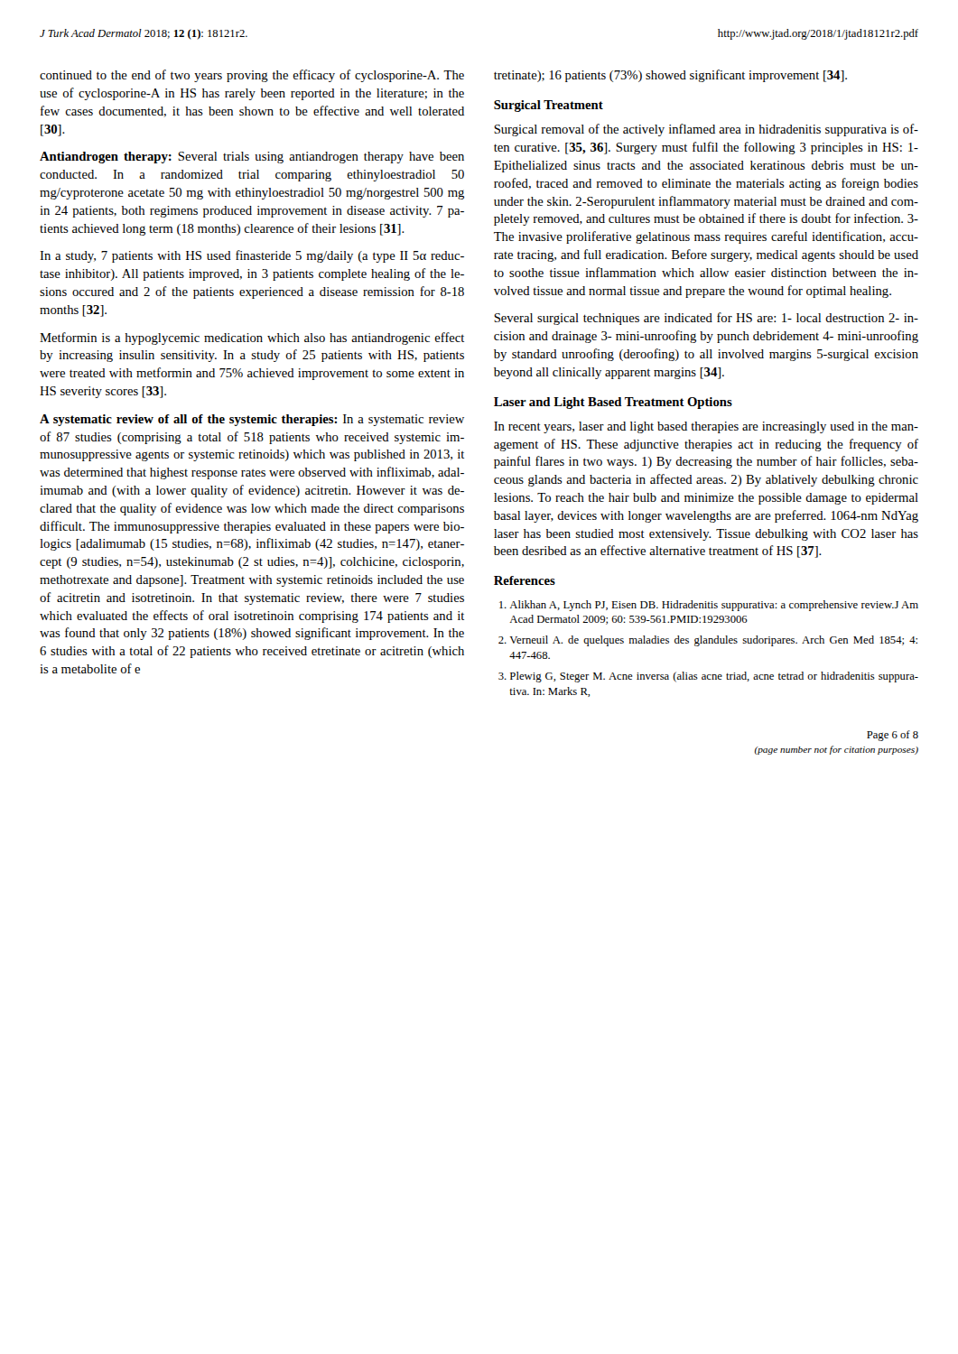J Turk Acad Dermatol 2018; 12 (1): 18121r2.
http://www.jtad.org/2018/1/jtad18121r2.pdf
continued to the end of two years proving the efficacy of cyclosporine-A. The use of cyclosporine-A in HS has rarely been reported in the literature; in the few cases documented, it has been shown to be effective and well tolerated [30].
Antiandrogen therapy: Several trials using antiandrogen therapy have been conducted. In a randomized trial comparing ethinyloestradiol 50 mg/cyproterone acetate 50 mg with ethinyloestradiol 50 mg/norgestrel 500 mg in 24 patients, both regimens produced improvement in disease activity. 7 patients achieved long term (18 months) clearence of their lesions [31].
In a study, 7 patients with HS used finasteride 5 mg/daily (a type II 5α reductase inhibitor). All patients improved, in 3 patients complete healing of the lesions occured and 2 of the patients experienced a disease remission for 8-18 months [32].
Metformin is a hypoglycemic medication which also has antiandrogenic effect by increasing insulin sensitivity. In a study of 25 patients with HS, patients were treated with metformin and 75% achieved improvement to some extent in HS severity scores [33].
A systematic review of all of the systemic therapies: In a systematic review of 87 studies (comprising a total of 518 patients who received systemic immunosuppressive agents or systemic retinoids) which was published in 2013, it was determined that highest response rates were observed with infliximab, adalimumab and (with a lower quality of evidence) acitretin. However it was declared that the quality of evidence was low which made the direct comparisons difficult. The immunosuppressive therapies evaluated in these papers were biologics [adalimumab (15 studies, n=68), infliximab (42 studies, n=147), etanercept (9 studies, n=54), ustekinumab (2 st udies, n=4)], colchicine, ciclosporin, methotrexate and dapsone]. Treatment with systemic retinoids included the use of acitretin and isotretinoin. In that systematic review, there were 7 studies which evaluated the effects of oral isotretinoin comprising 174 patients and it was found that only 32 patients (18%) showed significant improvement. In the 6 studies with a total of 22 patients who received etretinate or acitretin (which is a metabolite of e
tretinate); 16 patients (73%) showed significant improvement [34].
Surgical Treatment
Surgical removal of the actively inflamed area in hidradenitis suppurativa is often curative. [35, 36]. Surgery must fulfil the following 3 principles in HS: 1-Epithelialized sinus tracts and the associated keratinous debris must be unroofed, traced and removed to eliminate the materials acting as foreign bodies under the skin. 2-Seropurulent inflammatory material must be drained and completely removed, and cultures must be obtained if there is doubt for infection. 3-The invasive proliferative gelatinous mass requires careful identification, accurate tracing, and full eradication. Before surgery, medical agents should be used to soothe tissue inflammation which allow easier distinction between the involved tissue and normal tissue and prepare the wound for optimal healing.
Several surgical techniques are indicated for HS are: 1- local destruction 2- incision and drainage 3- mini-unroofing by punch debridement 4- mini-unroofing by standard unroofing (deroofing) to all involved margins 5-surgical excision beyond all clinically apparent margins [34].
Laser and Light Based Treatment Options
In recent years, laser and light based therapies are increasingly used in the management of HS. These adjunctive therapies act in reducing the frequency of painful flares in two ways. 1) By decreasing the number of hair follicles, sebaceous glands and bacteria in affected areas. 2) By ablatively debulking chronic lesions. To reach the hair bulb and minimize the possible damage to epidermal basal layer, devices with longer wavelengths are are preferred. 1064-nm NdYag laser has been studied most extensively. Tissue debulking with CO2 laser has been desribed as an effective alternative treatment of HS [37].
References
Alikhan A, Lynch PJ, Eisen DB. Hidradenitis suppurativa: a comprehensive review.J Am Acad Dermatol 2009; 60: 539-561.PMID:19293006
Verneuil A. de quelques maladies des glandules sudoripares. Arch Gen Med 1854; 4: 447-468.
Plewig G, Steger M. Acne inversa (alias acne triad, acne tetrad or hidradenitis suppurativa. In: Marks R,
Page 6 of 8
(page number not for citation purposes)